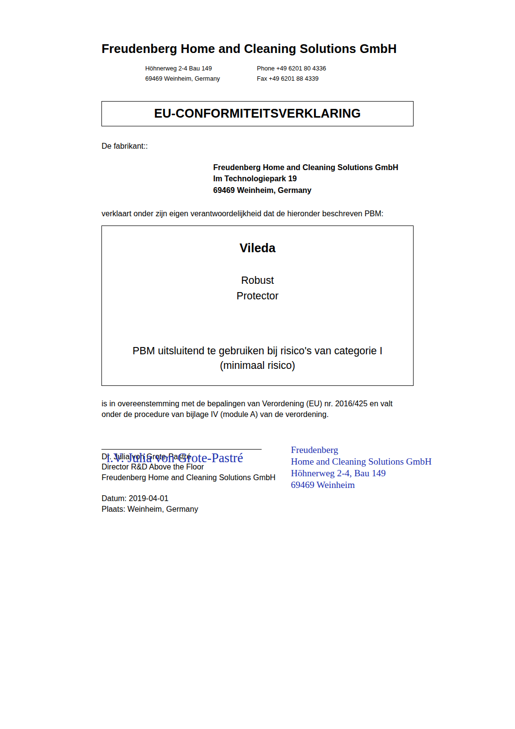Freudenberg Home and Cleaning Solutions GmbH
| Höhnerweg 2-4 Bau 149 | Phone +49 6201 80 4336 |
| 69469 Weinheim, Germany | Fax +49 6201 88 4339 |
EU-CONFORMITEITSVERKLARING
De fabrikant::
Freudenberg Home and Cleaning Solutions GmbH
Im Technologiepark 19
69469 Weinheim, Germany
verklaart onder zijn eigen verantwoordelijkheid dat de hieronder beschreven PBM:
Vileda
Robust
Protector
PBM uitsluitend te gebruiken bij risico's van categorie I
(minimaal risico)
is in overeenstemming met de bepalingen van Verordening (EU) nr. 2016/425 en valt onder de procedure van bijlage IV (module A) van de verordening.
i.V. Julia von Grote-Pastré
Freudenberg
Home and Cleaning Solutions GmbH
Höhnerweg 2-4, Bau 149
69469 Weinheim
Dr. Julia von Grote-Pastré
Director R&D Above the Floor
Freudenberg Home and Cleaning Solutions GmbH
Datum: 2019-04-01
Plaats: Weinheim, Germany